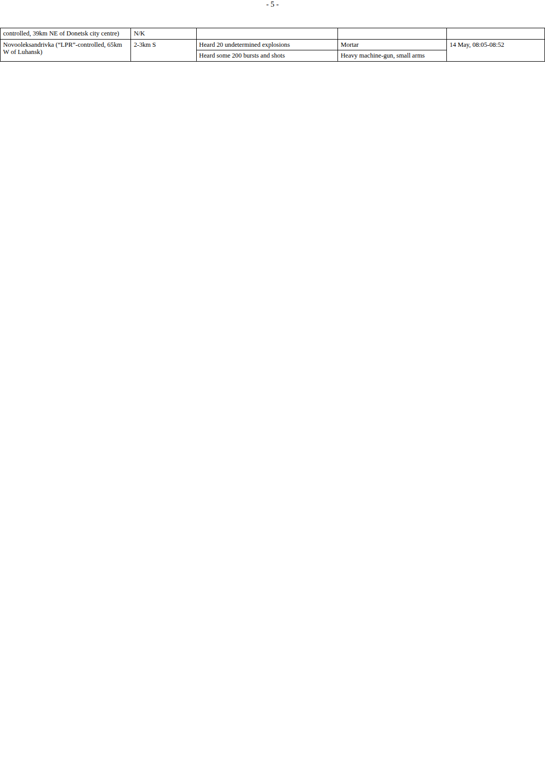- 5 -
| controlled, 39km NE of Donetsk city centre) | N/K | | | |
| Novooleksandrivka (“LPR”-controlled, 65km W of Luhansk) | 2-3km S | Heard 20 undetermined explosions | Mortar | 14 May, 08:05-08:52 |
| Heard some 200 bursts and shots | Heavy machine-gun, small arms |